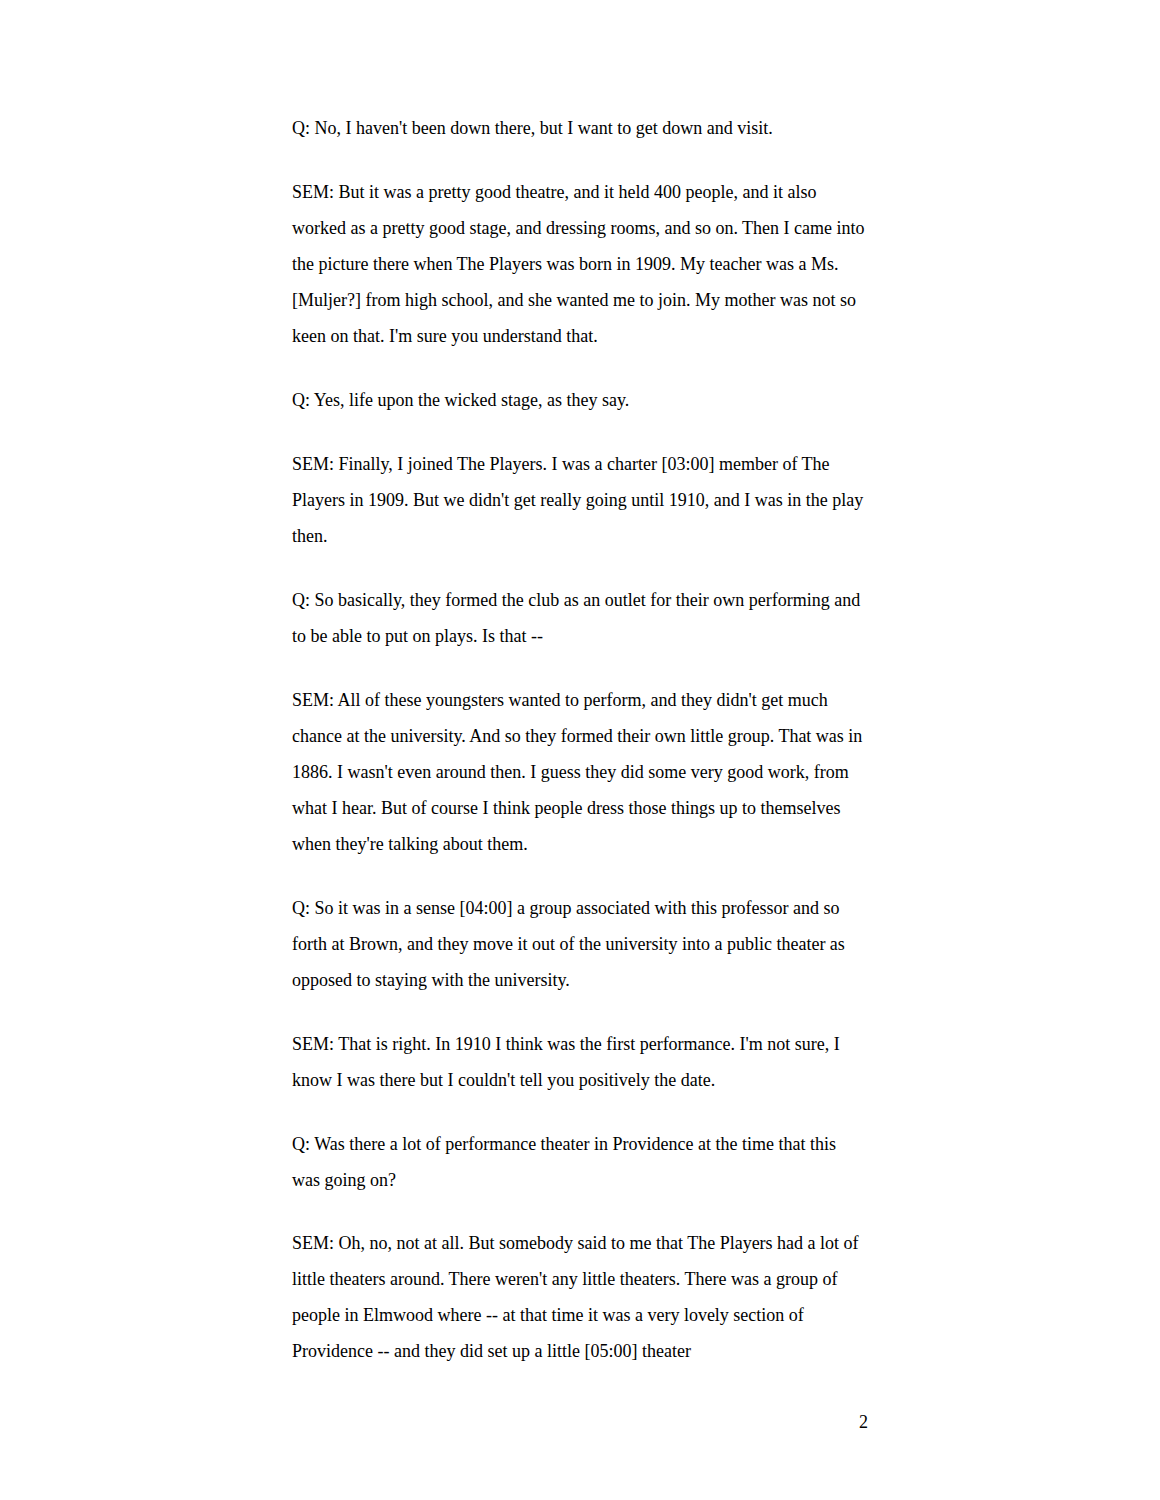Q: No, I haven't been down there, but I want to get down and visit.
SEM: But it was a pretty good theatre, and it held 400 people, and it also worked as a pretty good stage, and dressing rooms, and so on. Then I came into the picture there when The Players was born in 1909. My teacher was a Ms. [Muljer?] from high school, and she wanted me to join. My mother was not so keen on that. I'm sure you understand that.
Q: Yes, life upon the wicked stage, as they say.
SEM: Finally, I joined The Players. I was a charter [03:00] member of The Players in 1909. But we didn't get really going until 1910, and I was in the play then.
Q: So basically, they formed the club as an outlet for their own performing and to be able to put on plays. Is that --
SEM: All of these youngsters wanted to perform, and they didn't get much chance at the university. And so they formed their own little group. That was in 1886. I wasn't even around then. I guess they did some very good work, from what I hear. But of course I think people dress those things up to themselves when they're talking about them.
Q: So it was in a sense [04:00] a group associated with this professor and so forth at Brown, and they move it out of the university into a public theater as opposed to staying with the university.
SEM: That is right. In 1910 I think was the first performance. I'm not sure, I know I was there but I couldn't tell you positively the date.
Q: Was there a lot of performance theater in Providence at the time that this was going on?
SEM: Oh, no, not at all. But somebody said to me that The Players had a lot of little theaters around. There weren't any little theaters. There was a group of people in Elmwood where -- at that time it was a very lovely section of Providence -- and they did set up a little [05:00] theater
2